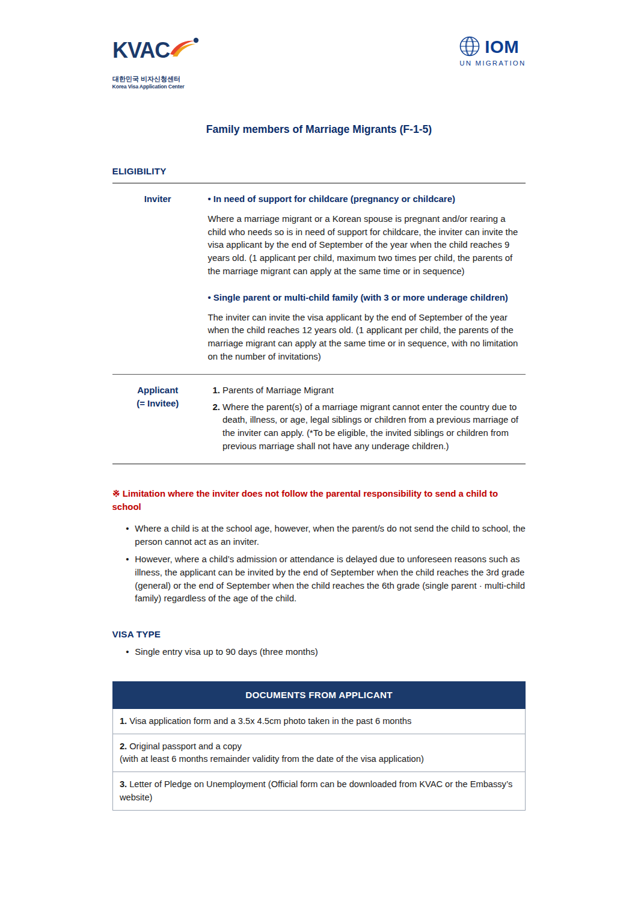KVAC
대한민국 비자신청센터
Korea Visa Application Center
IOM
UN MIGRATION
Family members of Marriage Migrants (F-1-5)
ELIGIBILITY
| Inviter | In need of support for childcare (pregnancy or childcare) Where a marriage migrant or a Korean spouse is pregnant and/or rearing a child who needs so is in need of support for childcare, the inviter can invite the visa applicant by the end of September of the year when the child reaches 9 years old. (1 applicant per child, maximum two times per child, the parents of the marriage migrant can apply at the same time or in sequence) Single parent or multi-child family (with 3 or more underage children) The inviter can invite the visa applicant by the end of September of the year when the child reaches 12 years old. (1 applicant per child, the parents of the marriage migrant can apply at the same time or in sequence, with no limitation on the number of invitations) |
| Applicant (= Invitee) | Parents of Marriage Migrant Where the parent(s) of a marriage migrant cannot enter the country due to death, illness, or age, legal siblings or children from a previous marriage of the inviter can apply. (*To be eligible, the invited siblings or children from previous marriage shall not have any underage children.) |
※ Limitation where the inviter does not follow the parental responsibility to send a child to school
Where a child is at the school age, however, when the parent/s do not send the child to school, the person cannot act as an inviter.
However, where a child’s admission or attendance is delayed due to unforeseen reasons such as illness, the applicant can be invited by the end of September when the child reaches the 3rd grade (general) or the end of September when the child reaches the 6th grade (single parent · multi-child family) regardless of the age of the child.
VISA TYPE
Single entry visa up to 90 days (three months)
| DOCUMENTS FROM APPLICANT |
| --- |
| 1. Visa application form and a 3.5x 4.5cm photo taken in the past 6 months |
| 2. Original passport and a copy (with at least 6 months remainder validity from the date of the visa application) |
| 3. Letter of Pledge on Unemployment (Official form can be downloaded from KVAC or the Embassy’s website) |